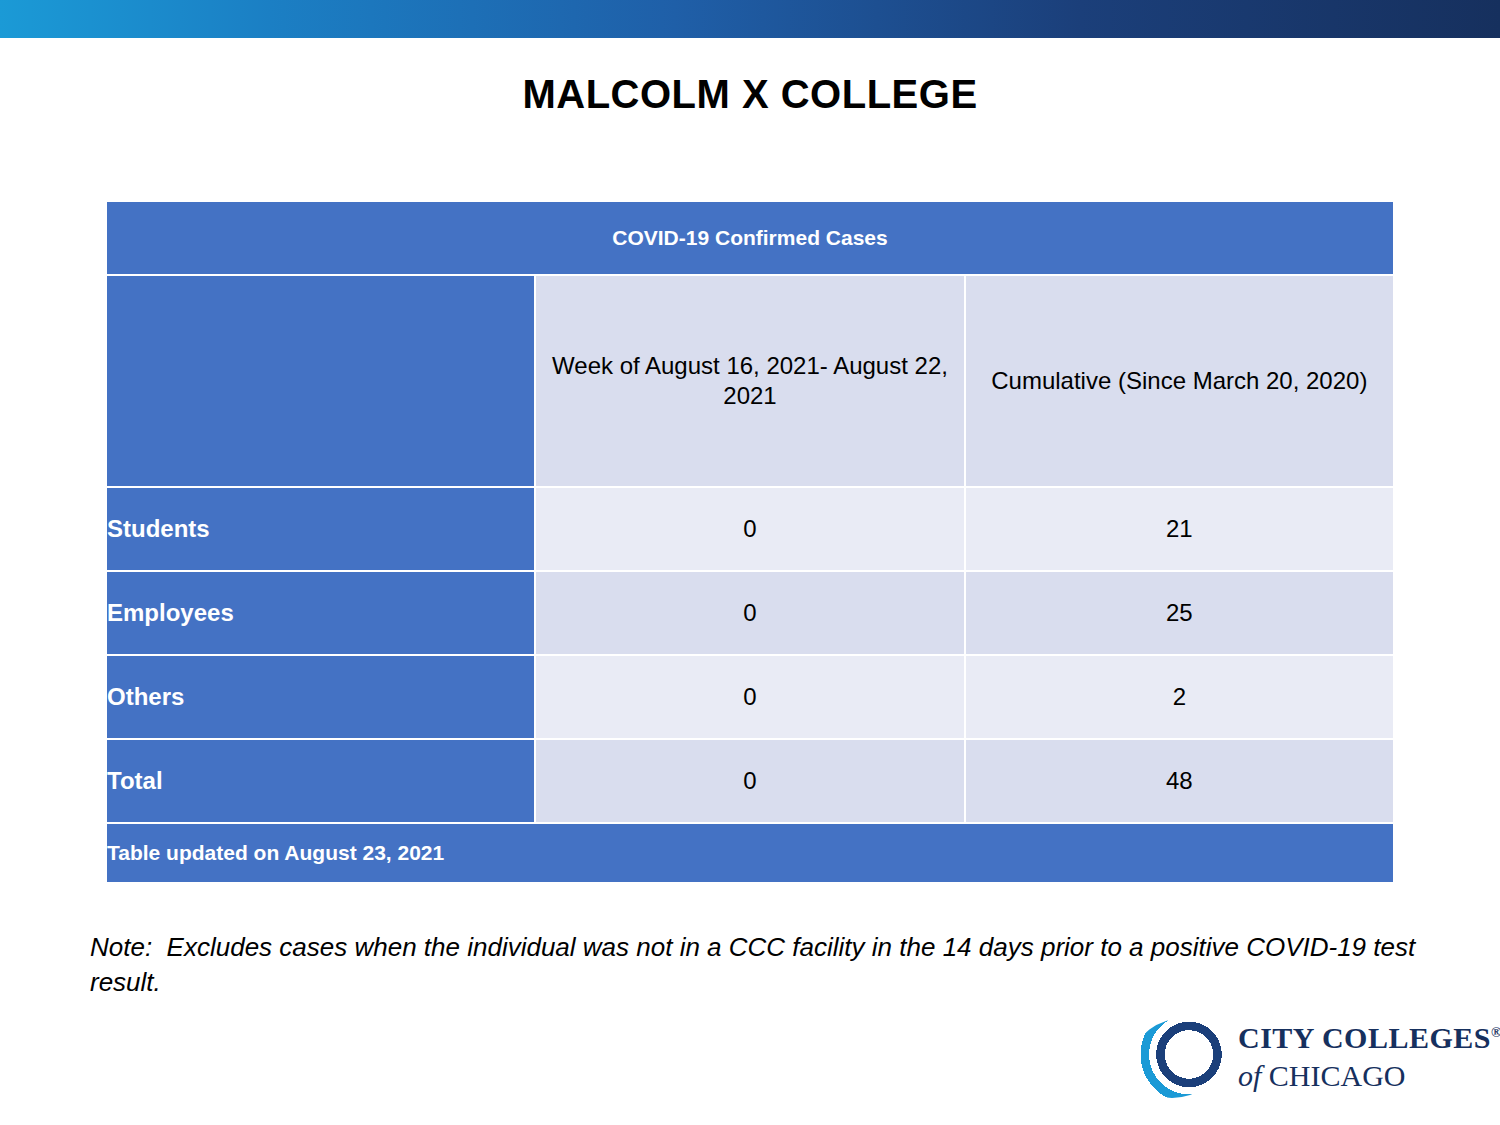MALCOLM X COLLEGE
| COVID-19 Confirmed Cases |
| --- |
| | Week of August 16, 2021- August 22, 2021 | Cumulative (Since March 20, 2020) |
| Students | 0 | 21 |
| Employees | 0 | 25 |
| Others | 0 | 2 |
| Total | 0 | 48 |
| Table updated on August 23, 2021 |
Note: Excludes cases when the individual was not in a CCC facility in the 14 days prior to a positive COVID-19 test result.
CITY COLLEGES®
of CHICAGO